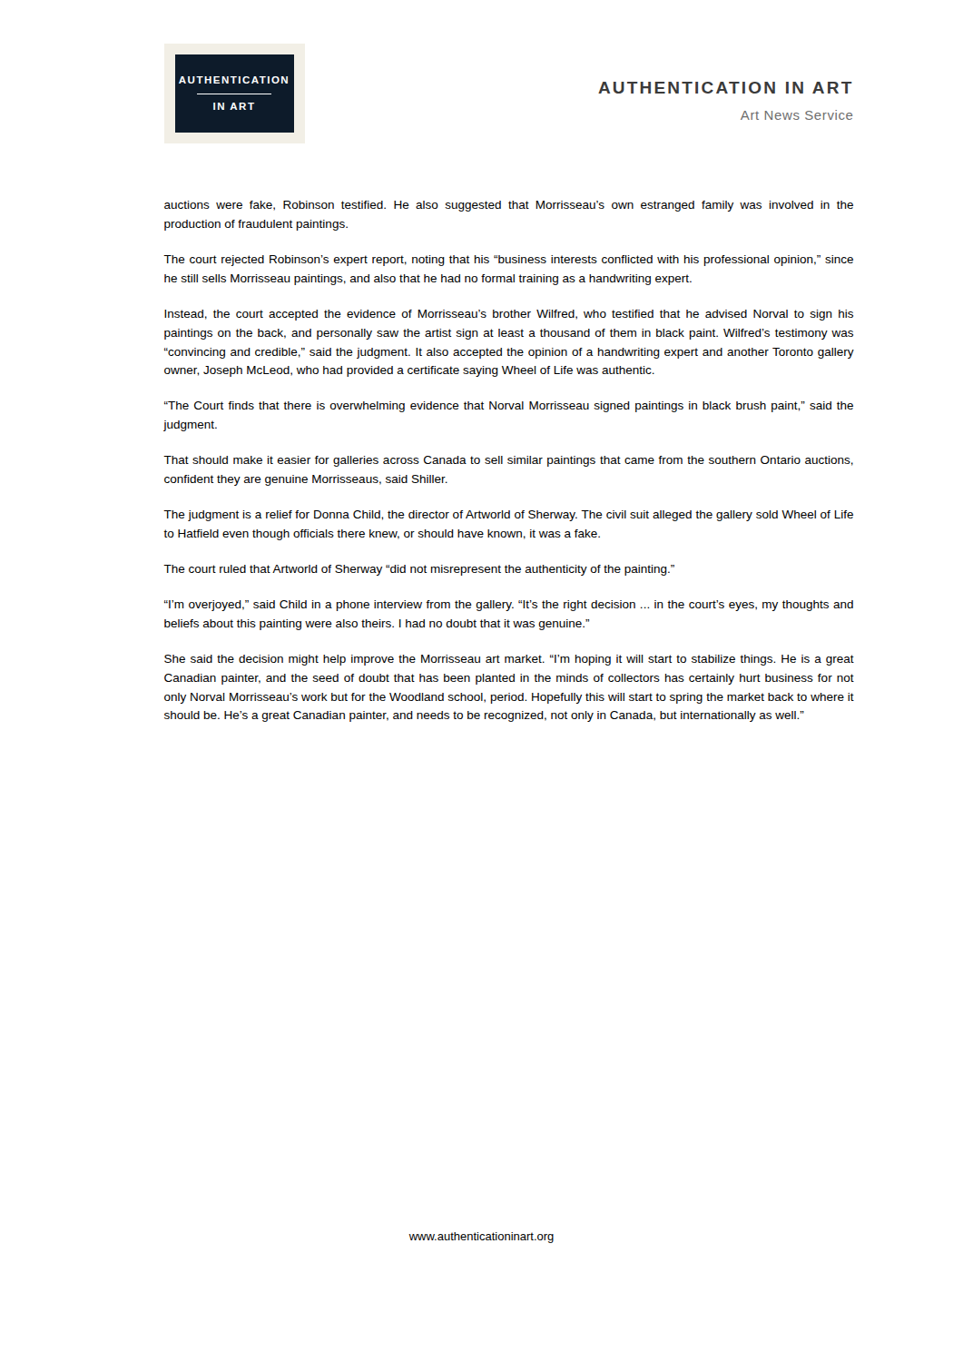AUTHENTICATION IN ART
AUTHENTICATION IN ART
Art News Service
auctions were fake, Robinson testified. He also suggested that Morrisseau’s own estranged family was involved in the production of fraudulent paintings.
The court rejected Robinson’s expert report, noting that his “business interests conflicted with his professional opinion,” since he still sells Morrisseau paintings, and also that he had no formal training as a handwriting expert.
Instead, the court accepted the evidence of Morrisseau’s brother Wilfred, who testified that he advised Norval to sign his paintings on the back, and personally saw the artist sign at least a thousand of them in black paint. Wilfred’s testimony was “convincing and credible,” said the judgment. It also accepted the opinion of a handwriting expert and another Toronto gallery owner, Joseph McLeod, who had provided a certificate saying Wheel of Life was authentic.
“The Court finds that there is overwhelming evidence that Norval Morrisseau signed paintings in black brush paint,” said the judgment.
That should make it easier for galleries across Canada to sell similar paintings that came from the southern Ontario auctions, confident they are genuine Morrisseaus, said Shiller.
The judgment is a relief for Donna Child, the director of Artworld of Sherway. The civil suit alleged the gallery sold Wheel of Life to Hatfield even though officials there knew, or should have known, it was a fake.
The court ruled that Artworld of Sherway “did not misrepresent the authenticity of the painting.”
“I’m overjoyed,” said Child in a phone interview from the gallery. “It’s the right decision ... in the court’s eyes, my thoughts and beliefs about this painting were also theirs. I had no doubt that it was genuine.”
She said the decision might help improve the Morrisseau art market. “I’m hoping it will start to stabilize things. He is a great Canadian painter, and the seed of doubt that has been planted in the minds of collectors has certainly hurt business for not only Norval Morrisseau’s work but for the Woodland school, period. Hopefully this will start to spring the market back to where it should be. He’s a great Canadian painter, and needs to be recognized, not only in Canada, but internationally as well.”
www.authenticationinart.org